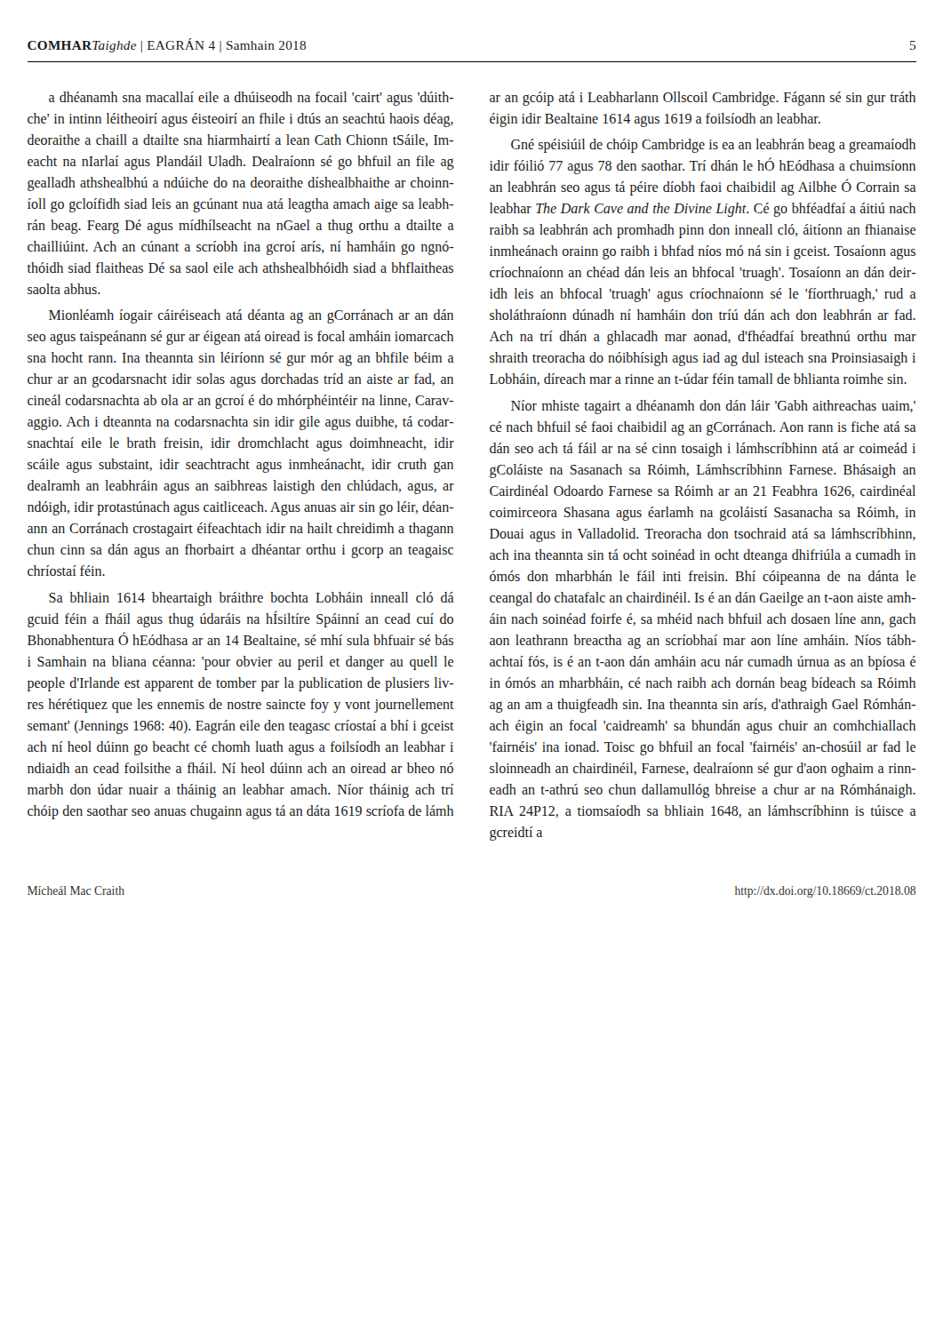COMHAR Taighde | EAGRÁN 4 | Samhain 2018
5
a dhéanamh sna macallaí eile a dhúiseodh na focail 'cairt' agus 'dúithche' in intinn léitheoirí agus éisteoirí an fhile i dtús an seachtú haois déag, deoraithe a chaill a dtailte sna hiarmhairtí a lean Cath Chionn tSáile, Imeacht na nIarlaí agus Plandáil Uladh. Dealraíonn sé go bhfuil an file ag gealladh athshealbhú a ndúiche do na deoraithe díshealbhaithe ar choinníoll go gcloífidh siad leis an gcúnant nua atá leagtha amach aige sa leabhrán beag. Fearg Dé agus mídhílseacht na nGael a thug orthu a dtailte a chailliúint. Ach an cúnant a scríobh ina gcroí arís, ní hamháin go ngnóthóidh siad flaitheas Dé sa saol eile ach athshealbhóidh siad a bhflaitheas saolta abhus.
Mionléamh íogair cáiréiseach atá déanta ag an gCorránach ar an dán seo agus taispeánann sé gur ar éigean atá oiread is focal amháin iomarcach sna hocht rann. Ina theannta sin léiríonn sé gur mór ag an bhfile béim a chur ar an gcodarsnacht idir solas agus dorchadas tríd an aiste ar fad, an cineál codarsnachta ab ola ar an gcroí é do mhórphéintéir na linne, Caravaggio. Ach i dteannta na codarsnachta sin idir gile agus duibhe, tá codarsnachtaí eile le brath freisin, idir dromchlacht agus doimhneacht, idir scáile agus substaint, idir seachtracht agus inmheánacht, idir cruth gan dealramh an leabhráin agus an saibhreas laistigh den chlúdach, agus, ar ndóigh, idir protastúnach agus caitliceach. Agus anuas air sin go léir, déanann an Corránach crostagairt éifeachtach idir na hailt chreidimh a thagann chun cinn sa dán agus an fhorbairt a dhéantar orthu i gcorp an teagaisc chríostaí féin.
Sa bhliain 1614 bheartaigh bráithre bochta Lobháin inneall cló dá gcuid féin a fháil agus thug údaráis na hÍsiltíre Spáinní an cead cuí do Bhonabhentura Ó hEódhasa ar an 14 Bealtaine, sé mhí sula bhfuair sé bás i Samhain na bliana céanna: 'pour obvier au peril et danger au quell le people d'Irlande est apparent de tomber par la publication de plusiers livres hérétiquez que les ennemis de nostre saincte foy y vont journellement semant' (Jennings 1968: 40). Eagrán eile den teagasc críostaí a bhí i gceist ach ní heol dúinn go beacht cé chomh luath agus a foilsíodh an leabhar i ndiaidh an cead foilsithe a fháil. Ní heol dúinn ach an oiread ar bheo nó marbh don údar nuair a tháinig an leabhar amach. Níor tháinig ach trí chóip den saothar seo anuas chugainn agus tá an dáta 1619 scríofa de lámh ar an gcóip atá i Leabharlann Ollscoil Cambridge. Fágann sé sin gur tráth éigin idir Bealtaine 1614 agus 1619 a foilsíodh an leabhar.
Gné spéisiúil de chóip Cambridge is ea an leabhrán beag a greamaíodh idir fóilió 77 agus 78 den saothar. Trí dhán le hÓ hEódhasa a chuimsíonn an leabhrán seo agus tá péire díobh faoi chaibidil ag Ailbhe Ó Corrain sa leabhar The Dark Cave and the Divine Light. Cé go bhféadfaí a áitiú nach raibh sa leabhrán ach promhadh pinn don inneall cló, áitíonn an fhianaise inmheánach orainn go raibh i bhfad níos mó ná sin i gceist. Tosaíonn agus críochnaíonn an chéad dán leis an bhfocal 'truagh'. Tosaíonn an dán deiridh leis an bhfocal 'truagh' agus críochnaíonn sé le 'fíorthruagh,' rud a sholáthraíonn dúnadh ní hamháin don tríú dán ach don leabhrán ar fad. Ach na trí dhán a ghlacadh mar aonad, d'fhéadfaí breathnú orthu mar shraith treoracha do nóibhísigh agus iad ag dul isteach sna Proinsiasaigh i Lobháin, díreach mar a rinne an t-údar féin tamall de bhlianta roimhe sin.
Níor mhiste tagairt a dhéanamh don dán láir 'Gabh aithreachas uaim,' cé nach bhfuil sé faoi chaibidil ag an gCorránach. Aon rann is fiche atá sa dán seo ach tá fáil ar na sé cinn tosaigh i lámhscríbhinn atá ar coimeád i gColáiste na Sasanach sa Róimh, Lámhscríbhinn Farnese. Bhásaigh an Cairdinéal Odoardo Farnese sa Róimh ar an 21 Feabhra 1626, cairdinéal coimirceora Shasana agus éarlamh na gcoláistí Sasanacha sa Róimh, in Douai agus in Valladolid. Treoracha don tsochraid atá sa lámhscríbhinn, ach ina theannta sin tá ocht soinéad in ocht dteanga dhifriúla a cumadh in ómós don mharbhán le fáil inti freisin. Bhí cóipeanna de na dánta le ceangal do chatafalc an chairdinéil. Is é an dán Gaeilge an t-aon aiste amháin nach soinéad foirfe é, sa mhéid nach bhfuil ach dosaen líne ann, gach aon leathrann breactha ag an scríobhaí mar aon líne amháin. Níos tábhachtaí fós, is é an t-aon dán amháin acu nár cumadh úrnua as an bpíosa é in ómós an mharbháin, cé nach raibh ach dornán beag bídeach sa Róimh ag an am a thuigfeadh sin. Ina theannta sin arís, d'athraigh Gael Rómhánach éigin an focal 'caidreamh' sa bhundán agus chuir an comhchiallach 'fairnéis' ina ionad. Toisc go bhfuil an focal 'fairnéis' an-chosúil ar fad le sloinneadh an chairdinéil, Farnese, dealraíonn sé gur d'aon oghaim a rinneadh an t-athrú seo chun dallamullóg bhreise a chur ar na Rómhánaigh. RIA 24P12, a tiomsaíodh sa bhliain 1648, an lámhscríbhinn is túisce a gcreidtí a
Mícheál Mac Craith
http://dx.doi.org/10.18669/ct.2018.08